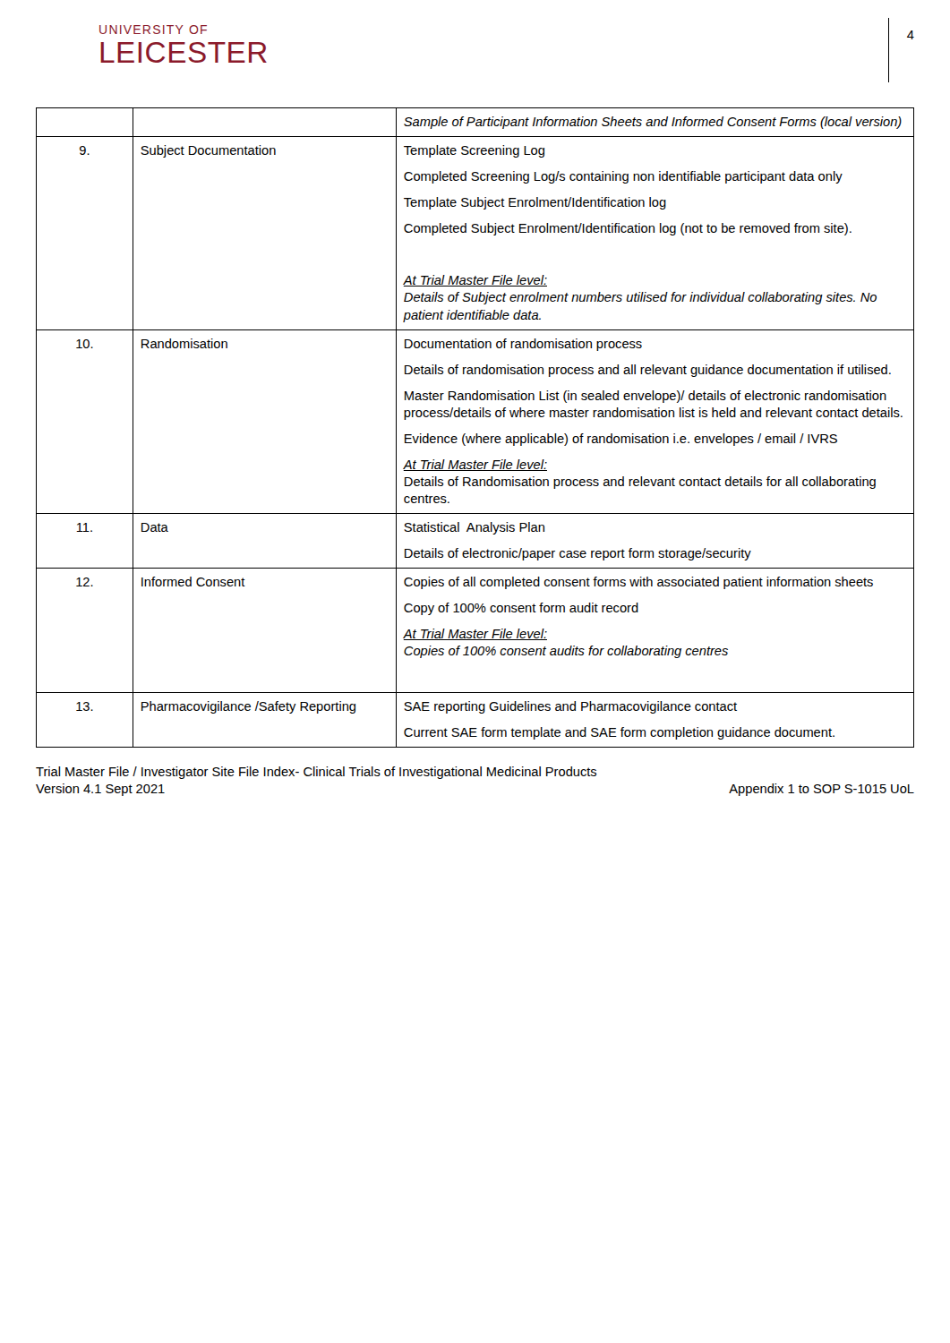4
UNIVERSITY OF LEICESTER
| | | Sample of Participant Information Sheets and Informed Consent Forms (local version) |
| 9. | Subject Documentation | Template Screening Log Completed Screening Log/s containing non identifiable participant data only Template Subject Enrolment/Identification log Completed Subject Enrolment/Identification log (not to be removed from site). At Trial Master File level: Details of Subject enrolment numbers utilised for individual collaborating sites. No patient identifiable data. |
| 10. | Randomisation | Documentation of randomisation process Details of randomisation process and all relevant guidance documentation if utilised. Master Randomisation List (in sealed envelope)/ details of electronic randomisation process/details of where master randomisation list is held and relevant contact details. Evidence (where applicable) of randomisation i.e. envelopes / email / IVRS At Trial Master File level: Details of Randomisation process and relevant contact details for all collaborating centres. |
| 11. | Data | Statistical Analysis Plan Details of electronic/paper case report form storage/security |
| 12. | Informed Consent | Copies of all completed consent forms with associated patient information sheets Copy of 100% consent form audit record At Trial Master File level: Copies of 100% consent audits for collaborating centres |
| 13. | Pharmacovigilance /Safety Reporting | SAE reporting Guidelines and Pharmacovigilance contact Current SAE form template and SAE form completion guidance document. |
Trial Master File / Investigator Site File Index- Clinical Trials of Investigational Medicinal Products Version 4.1 Sept 2021Appendix 1 to SOP S-1015 UoL